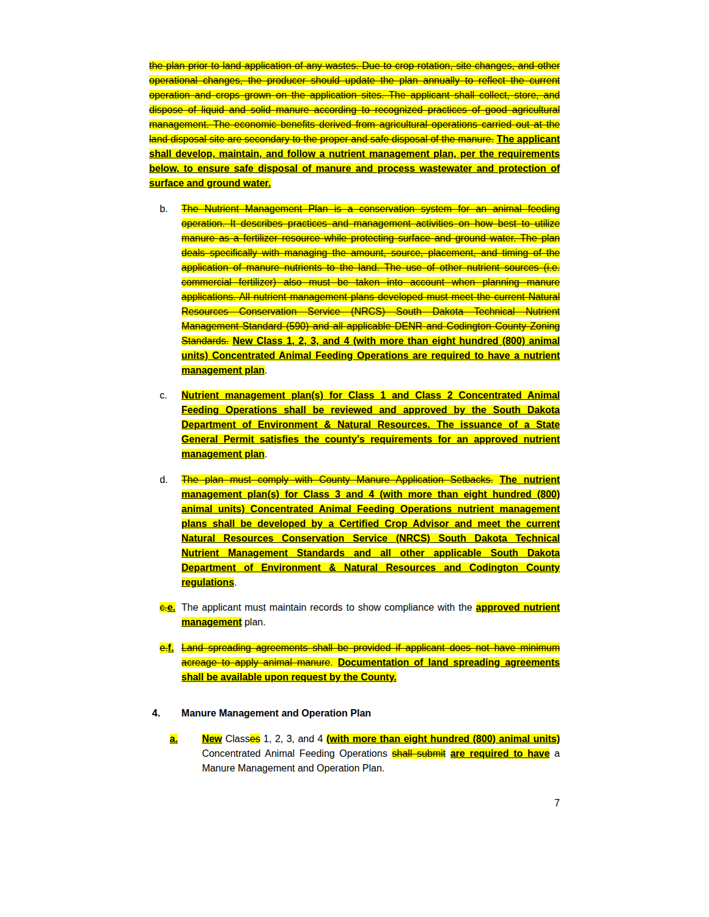the plan prior to land application of any wastes. Due to crop rotation, site changes, and other operational changes, the producer should update the plan annually to reflect the current operation and crops grown on the application sites. The applicant shall collect, store, and dispose of liquid and solid manure according to recognized practices of good agricultural management. The economic benefits derived from agricultural operations carried out at the land disposal site are secondary to the proper and safe disposal of the manure. The applicant shall develop, maintain, and follow a nutrient management plan, per the requirements below, to ensure safe disposal of manure and process wastewater and protection of surface and ground water.
b. The Nutrient Management Plan is a conservation system for an animal feeding operation. It describes practices and management activities on how best to utilize manure as a fertilizer resource while protecting surface and ground water. The plan deals specifically with managing the amount, source, placement, and timing of the application of manure nutrients to the land. The use of other nutrient sources (i.e. commercial fertilizer) also must be taken into account when planning manure applications. All nutrient management plans developed must meet the current Natural Resources Conservation Service (NRCS) South Dakota Technical Nutrient Management Standard (590) and all applicable DENR and Codington County Zoning Standards. New Class 1, 2, 3, and 4 (with more than eight hundred (800) animal units) Concentrated Animal Feeding Operations are required to have a nutrient management plan.
c. Nutrient management plan(s) for Class 1 and Class 2 Concentrated Animal Feeding Operations shall be reviewed and approved by the South Dakota Department of Environment & Natural Resources. The issuance of a State General Permit satisfies the county’s requirements for an approved nutrient management plan.
d. The plan must comply with County Manure Application Setbacks. The nutrient management plan(s) for Class 3 and 4 (with more than eight hundred (800) animal units) Concentrated Animal Feeding Operations nutrient management plans shall be developed by a Certified Crop Advisor and meet the current Natural Resources Conservation Service (NRCS) South Dakota Technical Nutrient Management Standards and all other applicable South Dakota Department of Environment & Natural Resources and Codington County regulations.
c. e. The applicant must maintain records to show compliance with the approved nutrient management plan.
e. f. Land spreading agreements shall be provided if applicant does not have minimum acreage to apply animal manure. Documentation of land spreading agreements shall be available upon request by the County.
4. Manure Management and Operation Plan
a. New Classes 1, 2, 3, and 4 (with more than eight hundred (800) animal units) Concentrated Animal Feeding Operations shall submit are required to have a Manure Management and Operation Plan.
7